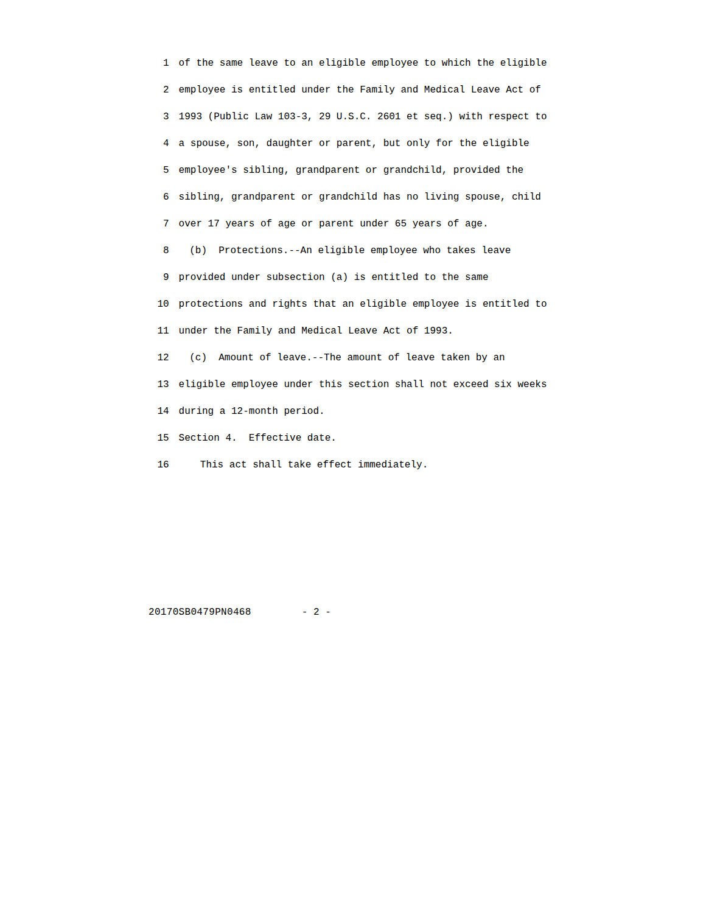of the same leave to an eligible employee to which the eligible
employee is entitled under the Family and Medical Leave Act of
1993 (Public Law 103-3, 29 U.S.C. 2601 et seq.) with respect to
a spouse, son, daughter or parent, but only for the eligible
employee's sibling, grandparent or grandchild, provided the
sibling, grandparent or grandchild has no living spouse, child
over 17 years of age or parent under 65 years of age.
(b) Protections.--An eligible employee who takes leave
provided under subsection (a) is entitled to the same
protections and rights that an eligible employee is entitled to
under the Family and Medical Leave Act of 1993.
(c) Amount of leave.--The amount of leave taken by an
eligible employee under this section shall not exceed six weeks
during a 12-month period.
Section 4. Effective date.
This act shall take effect immediately.
20170SB0479PN0468 - 2 -